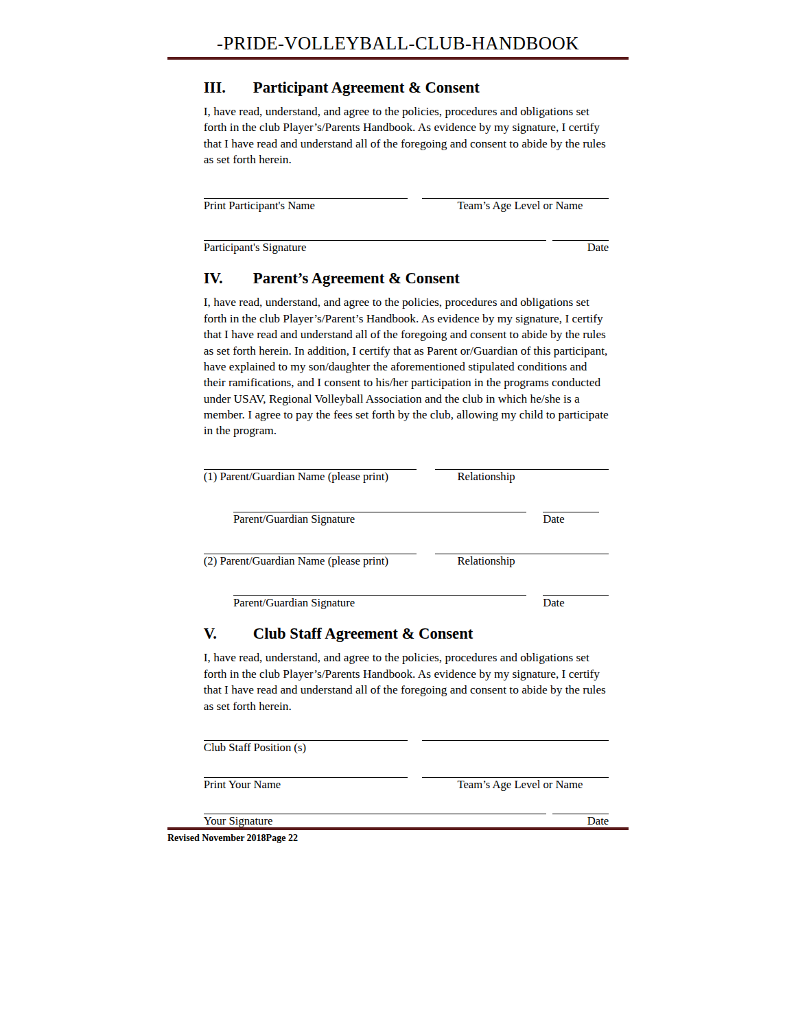-PRIDE-VOLLEYBALL-CLUB-HANDBOOK
III. Participant Agreement & Consent
I, have read, understand, and agree to the policies, procedures and obligations set forth in the club Player’s/Parents Handbook. As evidence by my signature, I certify that I have read and understand all of the foregoing and consent to abide by the rules as set forth herein.
Print Participant's Name
Team’s Age Level or Name
Participant's Signature
Date
IV. Parent’s Agreement & Consent
I, have read, understand, and agree to the policies, procedures and obligations set forth in the club Player’s/Parent’s Handbook. As evidence by my signature, I certify that I have read and understand all of the foregoing and consent to abide by the rules as set forth herein. In addition, I certify that as Parent or/Guardian of this participant, have explained to my son/daughter the aforementioned stipulated conditions and their ramifications, and I consent to his/her participation in the programs conducted under USAV, Regional Volleyball Association and the club in which he/she is a member. I agree to pay the fees set forth by the club, allowing my child to participate in the program.
(1) Parent/Guardian Name (please print)
Relationship
Parent/Guardian Signature
Date
(2) Parent/Guardian Name (please print)
Relationship
Parent/Guardian Signature
Date
V. Club Staff Agreement & Consent
I, have read, understand, and agree to the policies, procedures and obligations set forth in the club Player’s/Parents Handbook. As evidence by my signature, I certify that I have read and understand all of the foregoing and consent to abide by the rules as set forth herein.
Club Staff Position (s)
Print Your Name
Team’s Age Level or Name
Your Signature
Date
Revised November 2018Page 22